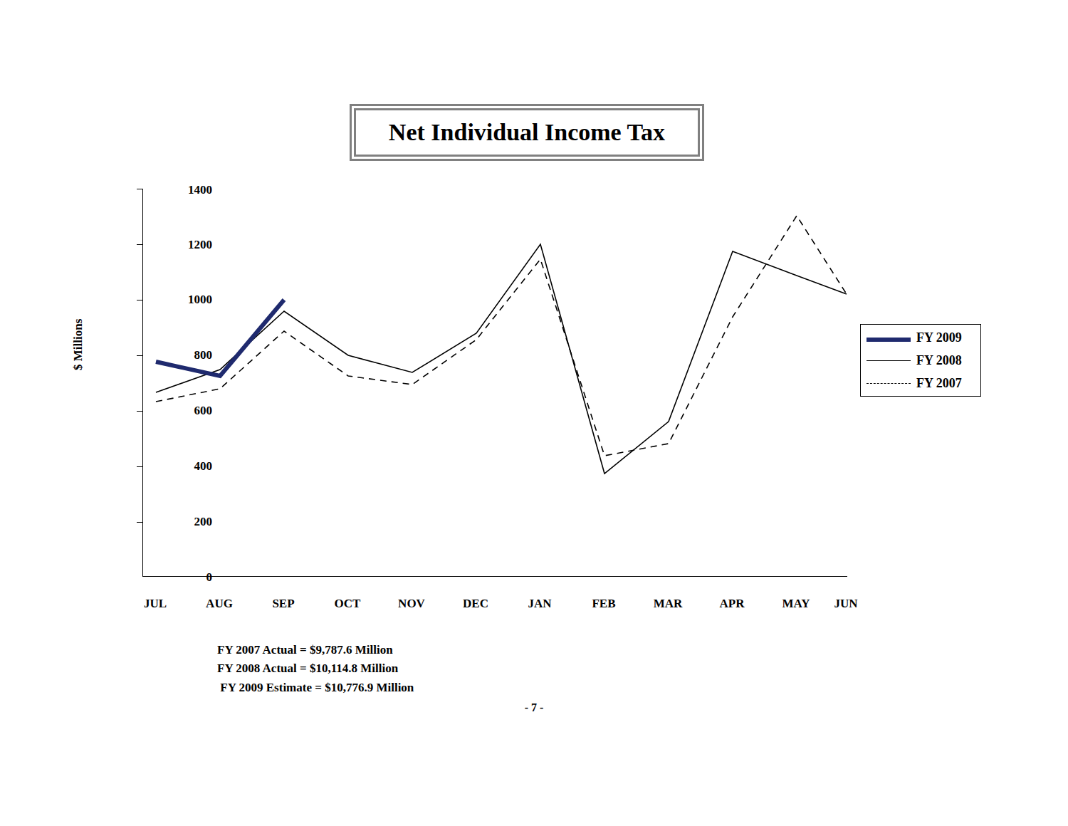Net Individual Income Tax
1400
1200
1000
800
600
400
200
0
$ Millions
JUL
AUG
SEP
OCT
NOV
DEC
JAN
FEB
MAR
APR
MAY
JUN
FY 2009
FY 2008
FY 2007
FY 2007 Actual = $9,787.6 Million
FY 2008 Actual = $10,114.8 Million
FY 2009 Estimate = $10,776.9 Million
- 7 -